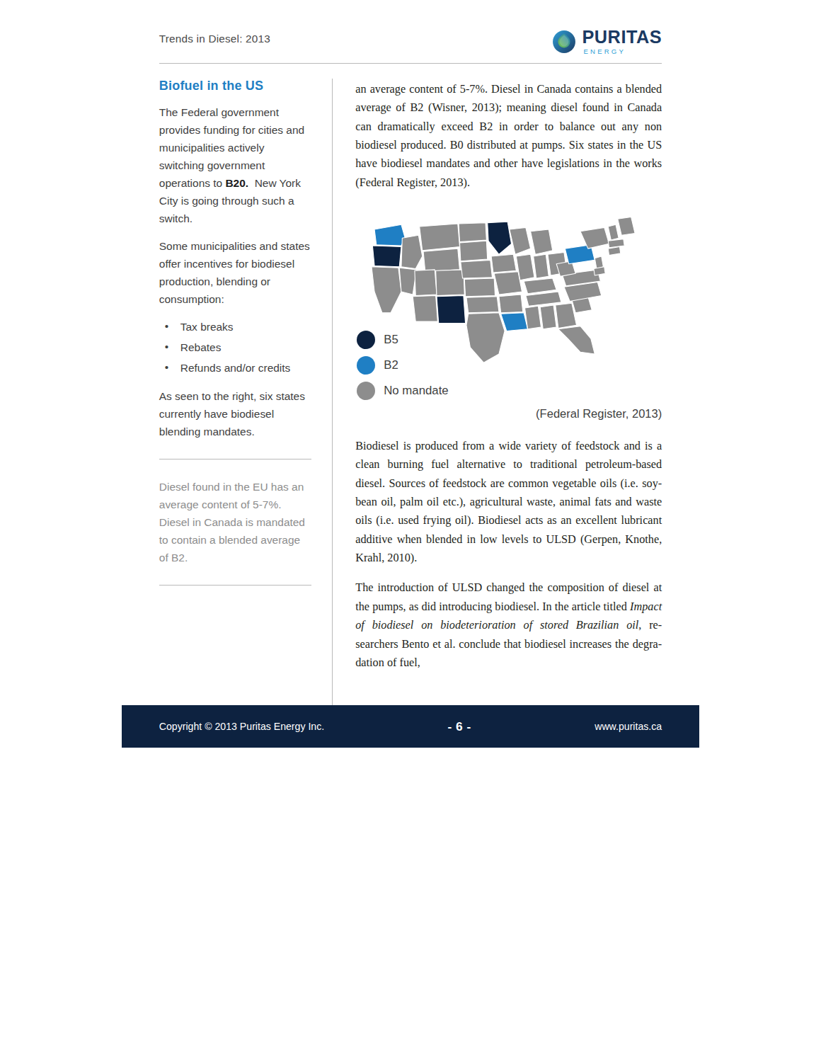Trends in Diesel: 2013
PURITAS ENERGY
Biofuel in the US
The Federal government provides funding for cities and municipalities actively switching government operations to B20. New York City is going through such a switch.
Some municipalities and states offer incentives for biodiesel production, blending or consumption:
Tax breaks
Rebates
Refunds and/or credits
As seen to the right, six states currently have biodiesel blending mandates.
Diesel found in the EU has an average content of 5-7%. Diesel in Canada is mandated to contain a blended average of B2.
an average content of 5-7%. Diesel in Canada contains a blended average of B2 (Wisner, 2013); meaning diesel found in Canada can dramatically exceed B2 in order to balance out any non biodiesel produced. B0 distributed at pumps. Six states in the US have biodiesel mandates and other have legislations in the works (Federal Register, 2013).
B5
B2
No mandate
(Federal Register, 2013)
Biodiesel is produced from a wide variety of feedstock and is a clean burning fuel alternative to traditional petroleum-based diesel. Sources of feedstock are common vegetable oils (i.e. soybean oil, palm oil etc.), agricultural waste, animal fats and waste oils (i.e. used frying oil). Biodiesel acts as an excellent lubricant additive when blended in low levels to ULSD (Gerpen, Knothe, Krahl, 2010).
The introduction of ULSD changed the composition of diesel at the pumps, as did introducing biodiesel. In the article titled Impact of biodiesel on biodeterioration of stored Brazilian oil, researchers Bento et al. conclude that biodiesel increases the degradation of fuel,
Copyright © 2013 Puritas Energy Inc.
- 6 -
www.puritas.ca